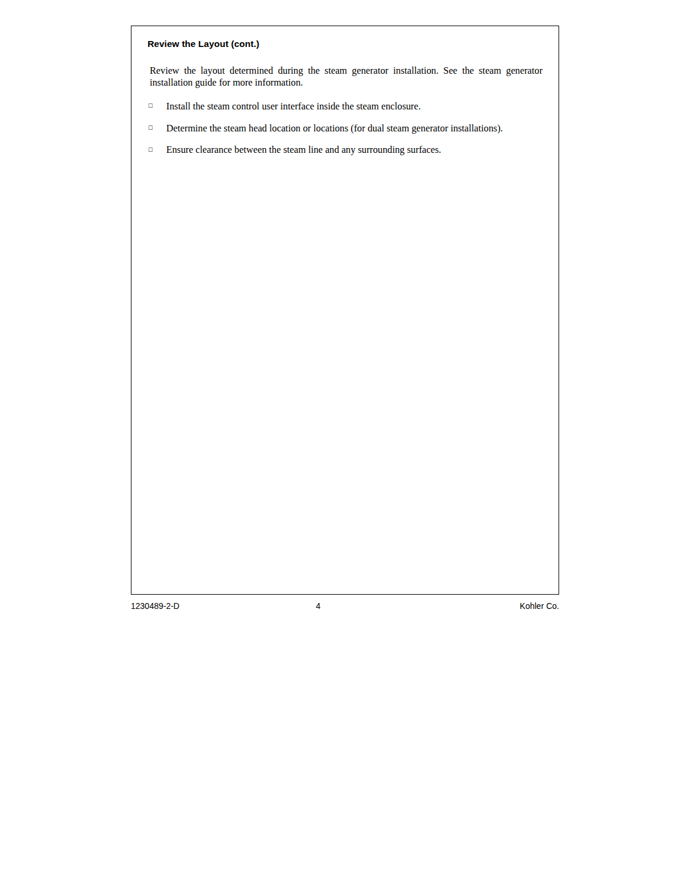Review the Layout (cont.)
Review the layout determined during the steam generator installation. See the steam generator installation guide for more information.
Install the steam control user interface inside the steam enclosure.
Determine the steam head location or locations (for dual steam generator installations).
Ensure clearance between the steam line and any surrounding surfaces.
1230489-2-D
4
Kohler Co.